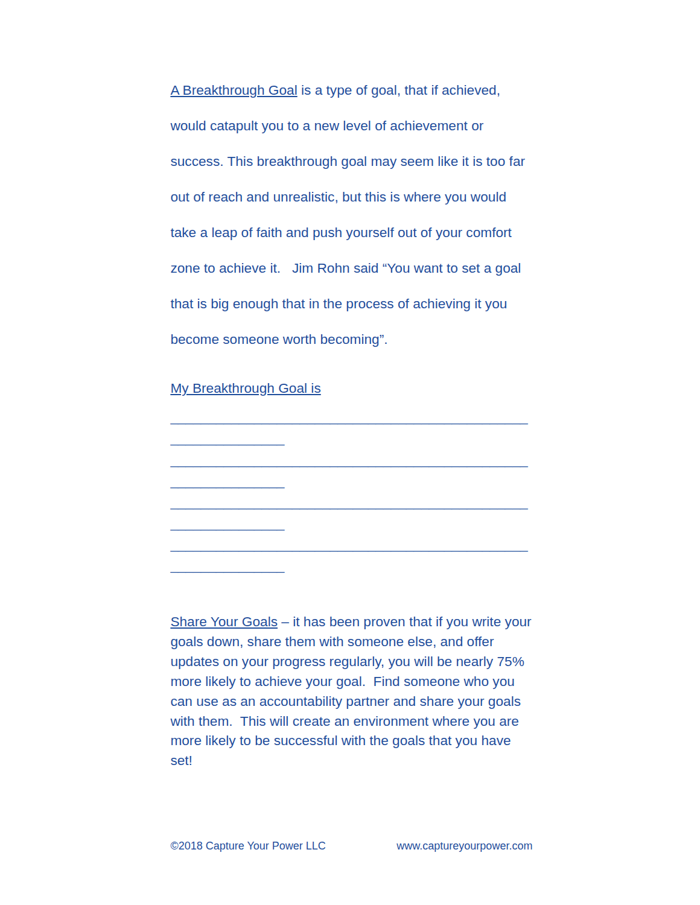A Breakthrough Goal is a type of goal, that if achieved, would catapult you to a new level of achievement or success. This breakthrough goal may seem like it is too far out of reach and unrealistic, but this is where you would take a leap of faith and push yourself out of your comfort zone to achieve it. Jim Rohn said “You want to set a goal that is big enough that in the process of achieving it you become someone worth becoming”.
My Breakthrough Goal is
______________________________________________________________
______________________________________________________________
______________________________________________________________
______________________________________________________________
Share Your Goals – it has been proven that if you write your goals down, share them with someone else, and offer updates on your progress regularly, you will be nearly 75% more likely to achieve your goal. Find someone who you can use as an accountability partner and share your goals with them. This will create an environment where you are more likely to be successful with the goals that you have set!
©2018 Capture Your Power LLC
www.captureyourpower.com